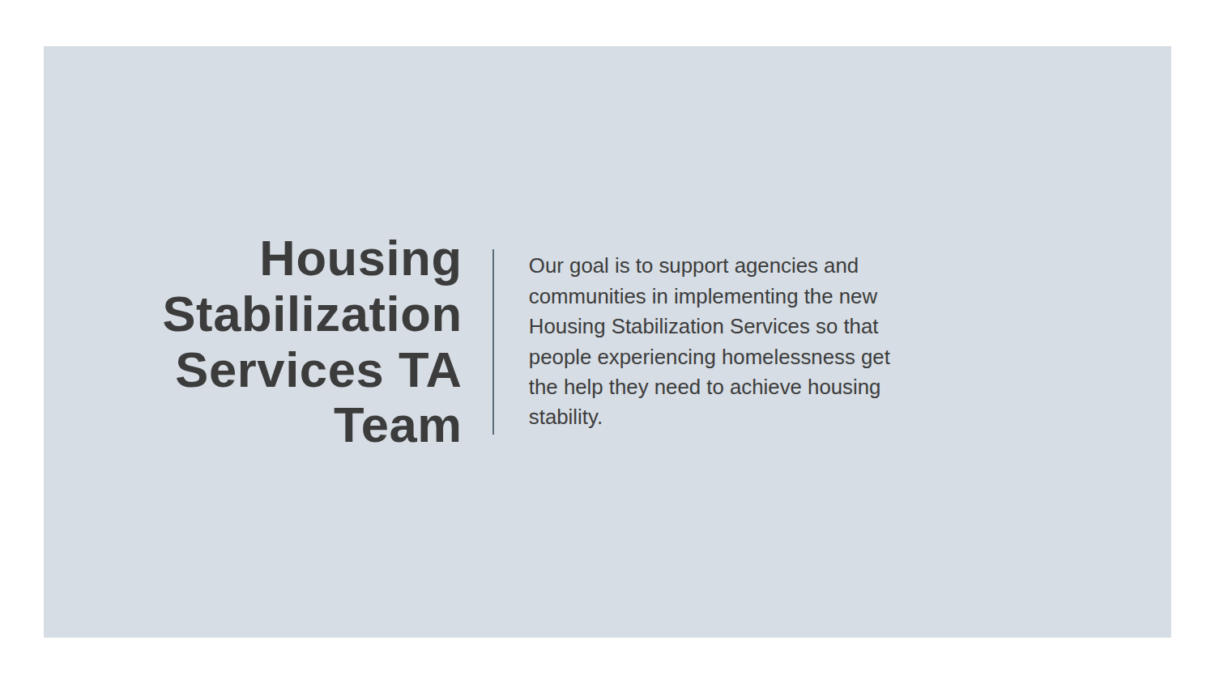Housing Stabilization Services TA Team
Our goal is to support agencies and communities in implementing the new Housing Stabilization Services so that people experiencing homelessness get the help they need to achieve housing stability.